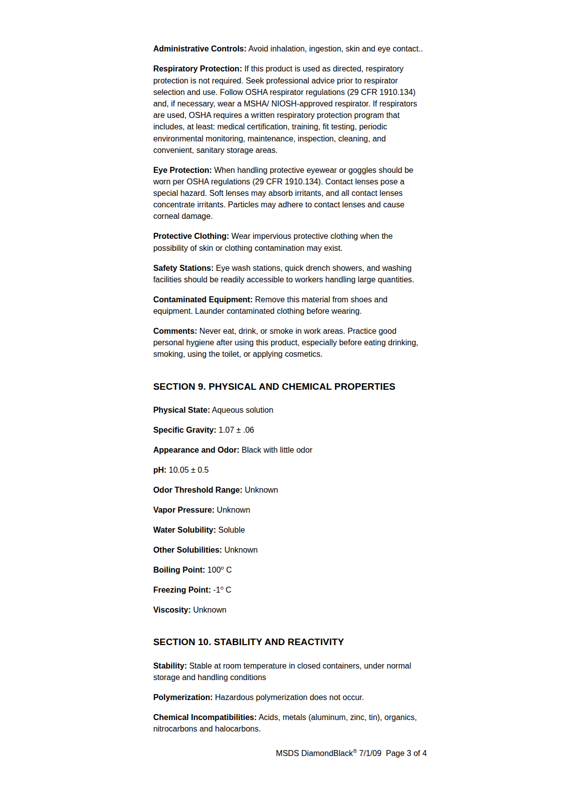Administrative Controls: Avoid inhalation, ingestion, skin and eye contact..
Respiratory Protection: If this product is used as directed, respiratory protection is not required. Seek professional advice prior to respirator selection and use. Follow OSHA respirator regulations (29 CFR 1910.134) and, if necessary, wear a MSHA/ NIOSH-approved respirator. If respirators are used, OSHA requires a written respiratory protection program that includes, at least: medical certification, training, fit testing, periodic environmental monitoring, maintenance, inspection, cleaning, and convenient, sanitary storage areas.
Eye Protection: When handling protective eyewear or goggles should be worn per OSHA regulations (29 CFR 1910.134). Contact lenses pose a special hazard. Soft lenses may absorb irritants, and all contact lenses concentrate irritants. Particles may adhere to contact lenses and cause corneal damage.
Protective Clothing: Wear impervious protective clothing when the possibility of skin or clothing contamination may exist.
Safety Stations: Eye wash stations, quick drench showers, and washing facilities should be readily accessible to workers handling large quantities.
Contaminated Equipment: Remove this material from shoes and equipment. Launder contaminated clothing before wearing.
Comments: Never eat, drink, or smoke in work areas. Practice good personal hygiene after using this product, especially before eating drinking, smoking, using the toilet, or applying cosmetics.
SECTION 9. PHYSICAL AND CHEMICAL PROPERTIES
Physical State: Aqueous solution
Specific Gravity: 1.07 ± .06
Appearance and Odor: Black with little odor
pH: 10.05 ± 0.5
Odor Threshold Range: Unknown
Vapor Pressure: Unknown
Water Solubility: Soluble
Other Solubilities: Unknown
Boiling Point: 100o C
Freezing Point: -1o C
Viscosity: Unknown
SECTION 10. STABILITY AND REACTIVITY
Stability: Stable at room temperature in closed containers, under normal storage and handling conditions
Polymerization: Hazardous polymerization does not occur.
Chemical Incompatibilities: Acids, metals (aluminum, zinc, tin), organics, nitrocarbons and halocarbons.
MSDS DiamondBlack® 7/1/09 Page 3 of 4